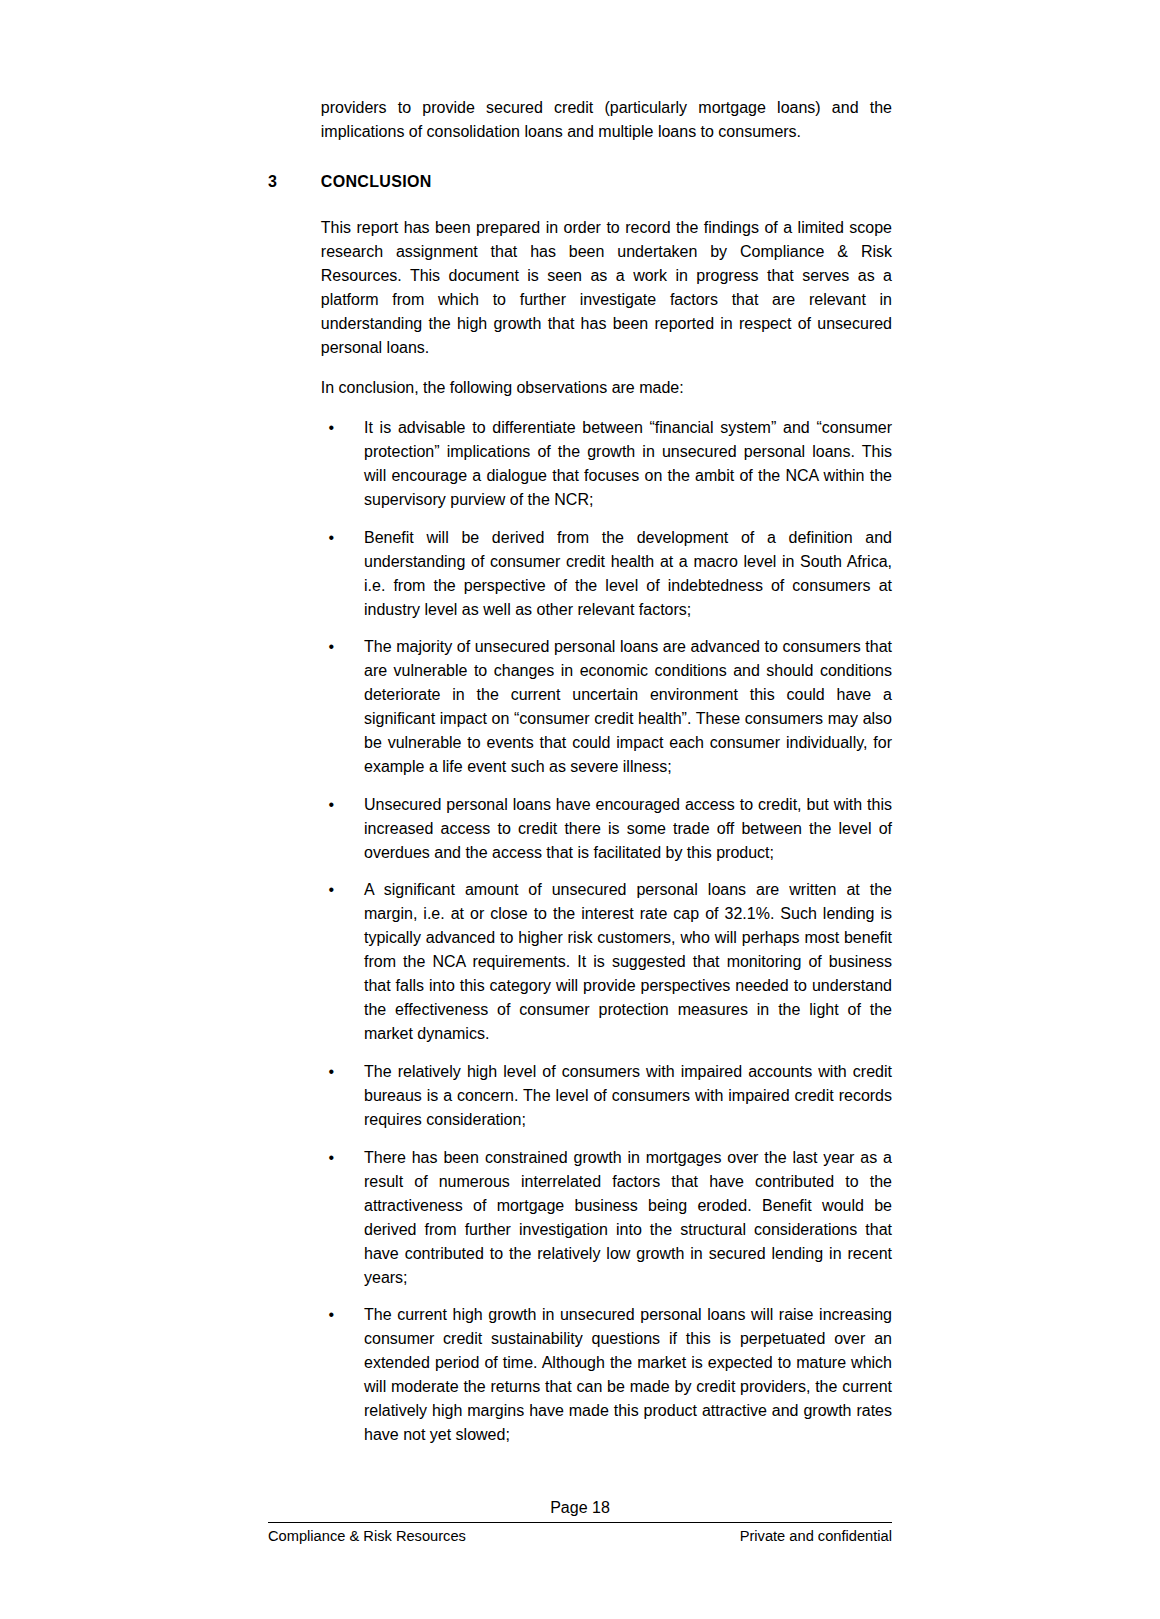providers to provide secured credit (particularly mortgage loans) and the implications of consolidation loans and multiple loans to consumers.
3 CONCLUSION
This report has been prepared in order to record the findings of a limited scope research assignment that has been undertaken by Compliance & Risk Resources. This document is seen as a work in progress that serves as a platform from which to further investigate factors that are relevant in understanding the high growth that has been reported in respect of unsecured personal loans.
In conclusion, the following observations are made:
It is advisable to differentiate between “financial system” and “consumer protection” implications of the growth in unsecured personal loans. This will encourage a dialogue that focuses on the ambit of the NCA within the supervisory purview of the NCR;
Benefit will be derived from the development of a definition and understanding of consumer credit health at a macro level in South Africa, i.e. from the perspective of the level of indebtedness of consumers at industry level as well as other relevant factors;
The majority of unsecured personal loans are advanced to consumers that are vulnerable to changes in economic conditions and should conditions deteriorate in the current uncertain environment this could have a significant impact on “consumer credit health”. These consumers may also be vulnerable to events that could impact each consumer individually, for example a life event such as severe illness;
Unsecured personal loans have encouraged access to credit, but with this increased access to credit there is some trade off between the level of overdues and the access that is facilitated by this product;
A significant amount of unsecured personal loans are written at the margin, i.e. at or close to the interest rate cap of 32.1%. Such lending is typically advanced to higher risk customers, who will perhaps most benefit from the NCA requirements. It is suggested that monitoring of business that falls into this category will provide perspectives needed to understand the effectiveness of consumer protection measures in the light of the market dynamics.
The relatively high level of consumers with impaired accounts with credit bureaus is a concern. The level of consumers with impaired credit records requires consideration;
There has been constrained growth in mortgages over the last year as a result of numerous interrelated factors that have contributed to the attractiveness of mortgage business being eroded. Benefit would be derived from further investigation into the structural considerations that have contributed to the relatively low growth in secured lending in recent years;
The current high growth in unsecured personal loans will raise increasing consumer credit sustainability questions if this is perpetuated over an extended period of time. Although the market is expected to mature which will moderate the returns that can be made by credit providers, the current relatively high margins have made this product attractive and growth rates have not yet slowed;
Page 18
Compliance & Risk Resources Private and confidential